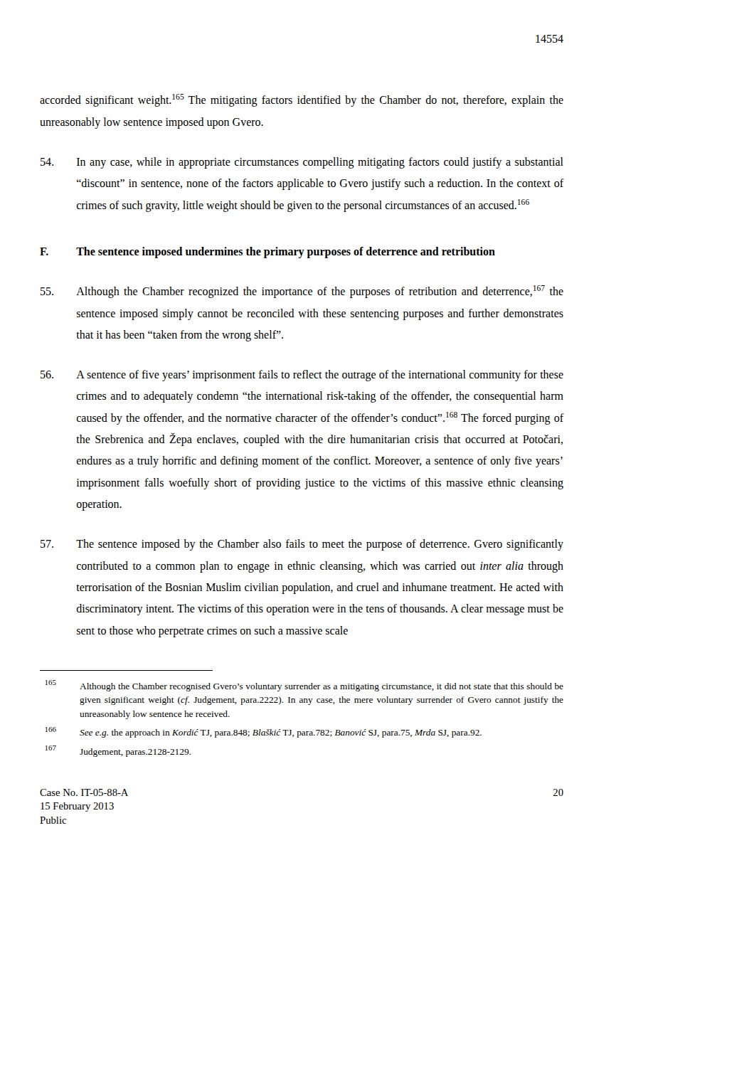14554
accorded significant weight.165 The mitigating factors identified by the Chamber do not, therefore, explain the unreasonably low sentence imposed upon Gvero.
54.
In any case, while in appropriate circumstances compelling mitigating factors could justify a substantial “discount” in sentence, none of the factors applicable to Gvero justify such a reduction. In the context of crimes of such gravity, little weight should be given to the personal circumstances of an accused.166
F. The sentence imposed undermines the primary purposes of deterrence and retribution
55.
Although the Chamber recognized the importance of the purposes of retribution and deterrence,167 the sentence imposed simply cannot be reconciled with these sentencing purposes and further demonstrates that it has been “taken from the wrong shelf”.
56.
A sentence of five years’ imprisonment fails to reflect the outrage of the international community for these crimes and to adequately condemn “the international risk-taking of the offender, the consequential harm caused by the offender, and the normative character of the offender’s conduct”.168 The forced purging of the Srebrenica and Žepa enclaves, coupled with the dire humanitarian crisis that occurred at Potočari, endures as a truly horrific and defining moment of the conflict. Moreover, a sentence of only five years’ imprisonment falls woefully short of providing justice to the victims of this massive ethnic cleansing operation.
57.
The sentence imposed by the Chamber also fails to meet the purpose of deterrence. Gvero significantly contributed to a common plan to engage in ethnic cleansing, which was carried out inter alia through terrorisation of the Bosnian Muslim civilian population, and cruel and inhumane treatment. He acted with discriminatory intent. The victims of this operation were in the tens of thousands. A clear message must be sent to those who perpetrate crimes on such a massive scale
165 Although the Chamber recognised Gvero’s voluntary surrender as a mitigating circumstance, it did not state that this should be given significant weight (cf. Judgement, para.2222). In any case, the mere voluntary surrender of Gvero cannot justify the unreasonably low sentence he received.
166 See e.g. the approach in Kordić TJ, para.848; Blaškić TJ, para.782; Banović SJ, para.75, Mrda SJ, para.92.
167 Judgement, paras.2128-2129.
Case No. IT-05-88-A
15 February 2013
Public 20